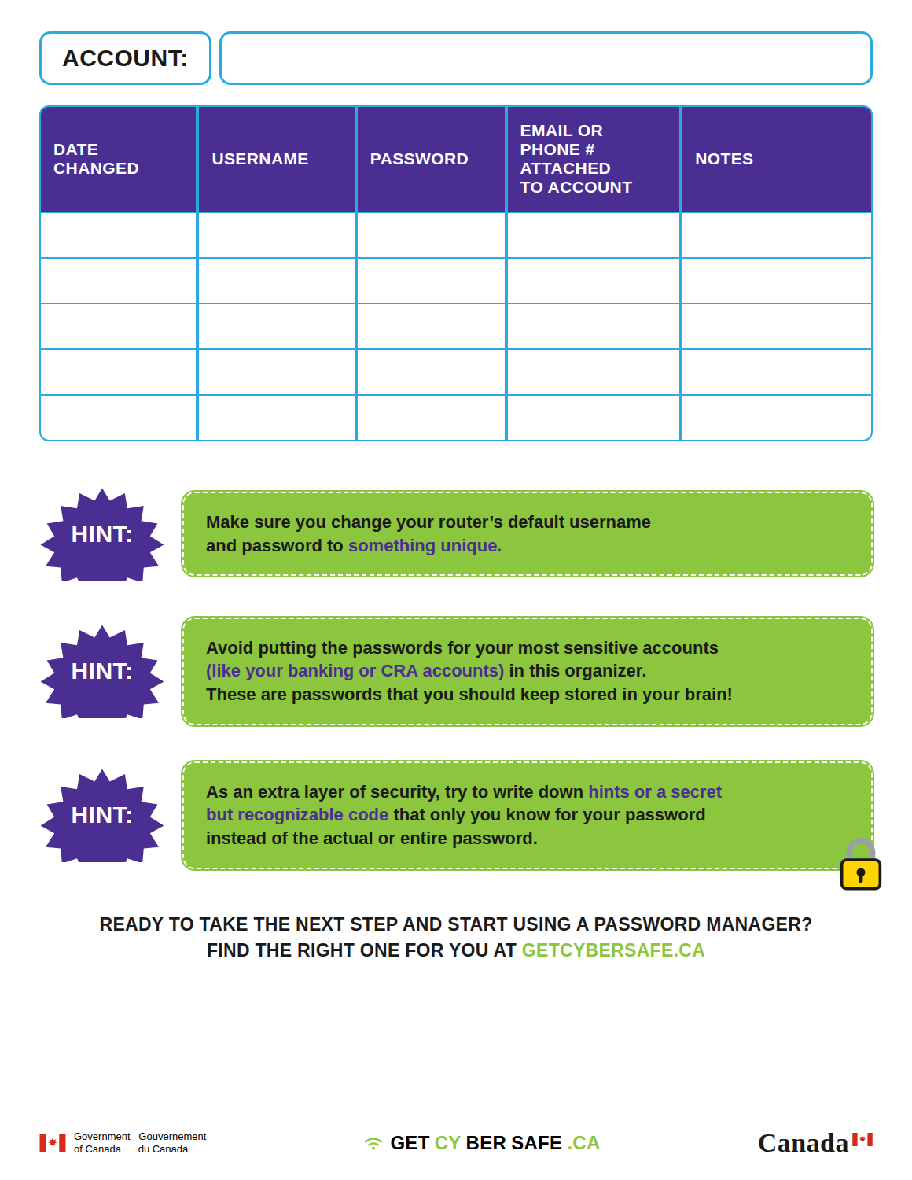ACCOUNT:
| DATE CHANGED | USERNAME | PASSWORD | EMAIL OR PHONE # ATTACHED TO ACCOUNT | NOTES |
| --- | --- | --- | --- | --- |
HINT:
Make sure you change your router’s default username
and password to something unique.
HINT:
Avoid putting the passwords for your most sensitive accounts
(like your banking or CRA accounts) in this organizer.
These are passwords that you should keep stored in your brain!
HINT:
As an extra layer of security, try to write down hints or a secret
but recognizable code that only you know for your password
instead of the actual or entire password.
READY TO TAKE THE NEXT STEP AND START USING A PASSWORD MANAGER?
FIND THE RIGHT ONE FOR YOU AT GETCYBERSAFE.CA
Government Gouvernement
of Canada du Canada
GET CY BER SAFE.CA
Canada